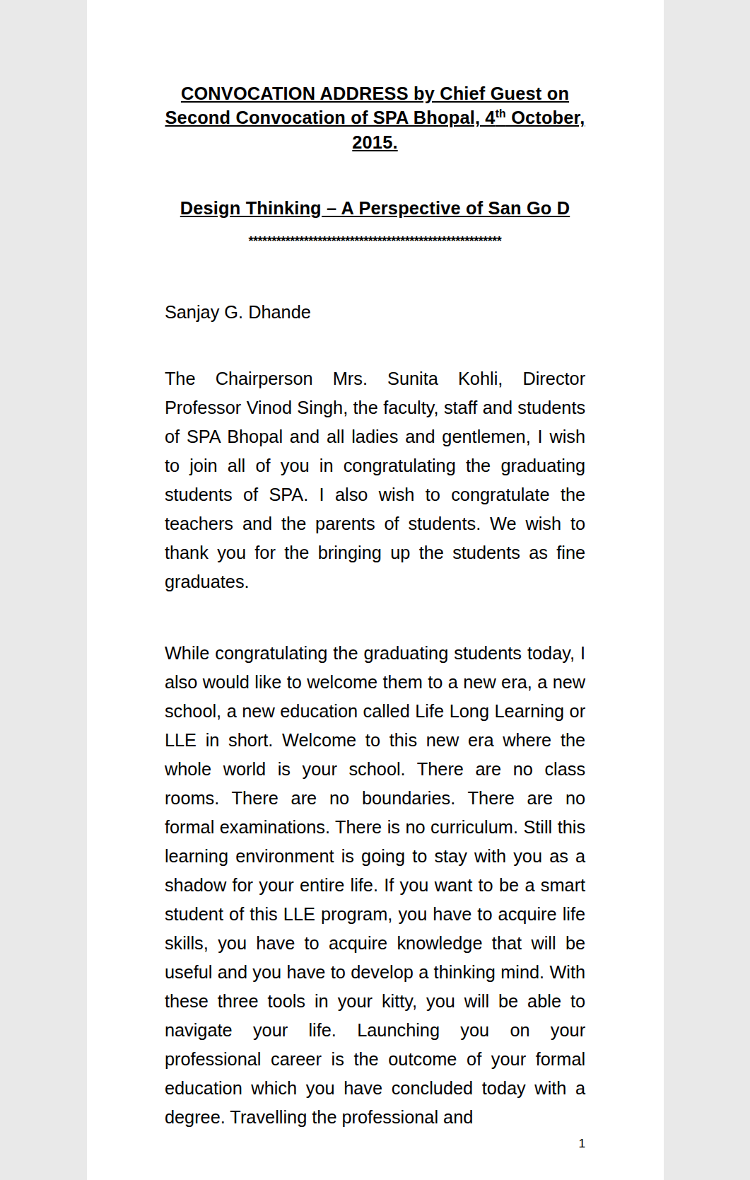CONVOCATION ADDRESS by Chief Guest on Second Convocation of SPA Bhopal, 4th October, 2015.
Design Thinking – A Perspective of San Go D
*******************************************************
Sanjay G. Dhande
The Chairperson Mrs. Sunita Kohli, Director Professor Vinod Singh, the faculty, staff and students of SPA Bhopal and all ladies and gentlemen, I wish to join all of you in congratulating the graduating students of SPA. I also wish to congratulate the teachers and the parents of students. We wish to thank you for the bringing up the students as fine graduates.
While congratulating the graduating students today, I also would like to welcome them to a new era, a new school, a new education called Life Long Learning or LLE in short. Welcome to this new era where the whole world is your school. There are no class rooms. There are no boundaries. There are no formal examinations. There is no curriculum. Still this learning environment is going to stay with you as a shadow for your entire life. If you want to be a smart student of this LLE program, you have to acquire life skills, you have to acquire knowledge that will be useful and you have to develop a thinking mind. With these three tools in your kitty, you will be able to navigate your life. Launching you on your professional career is the outcome of your formal education which you have concluded today with a degree. Travelling the professional and
1